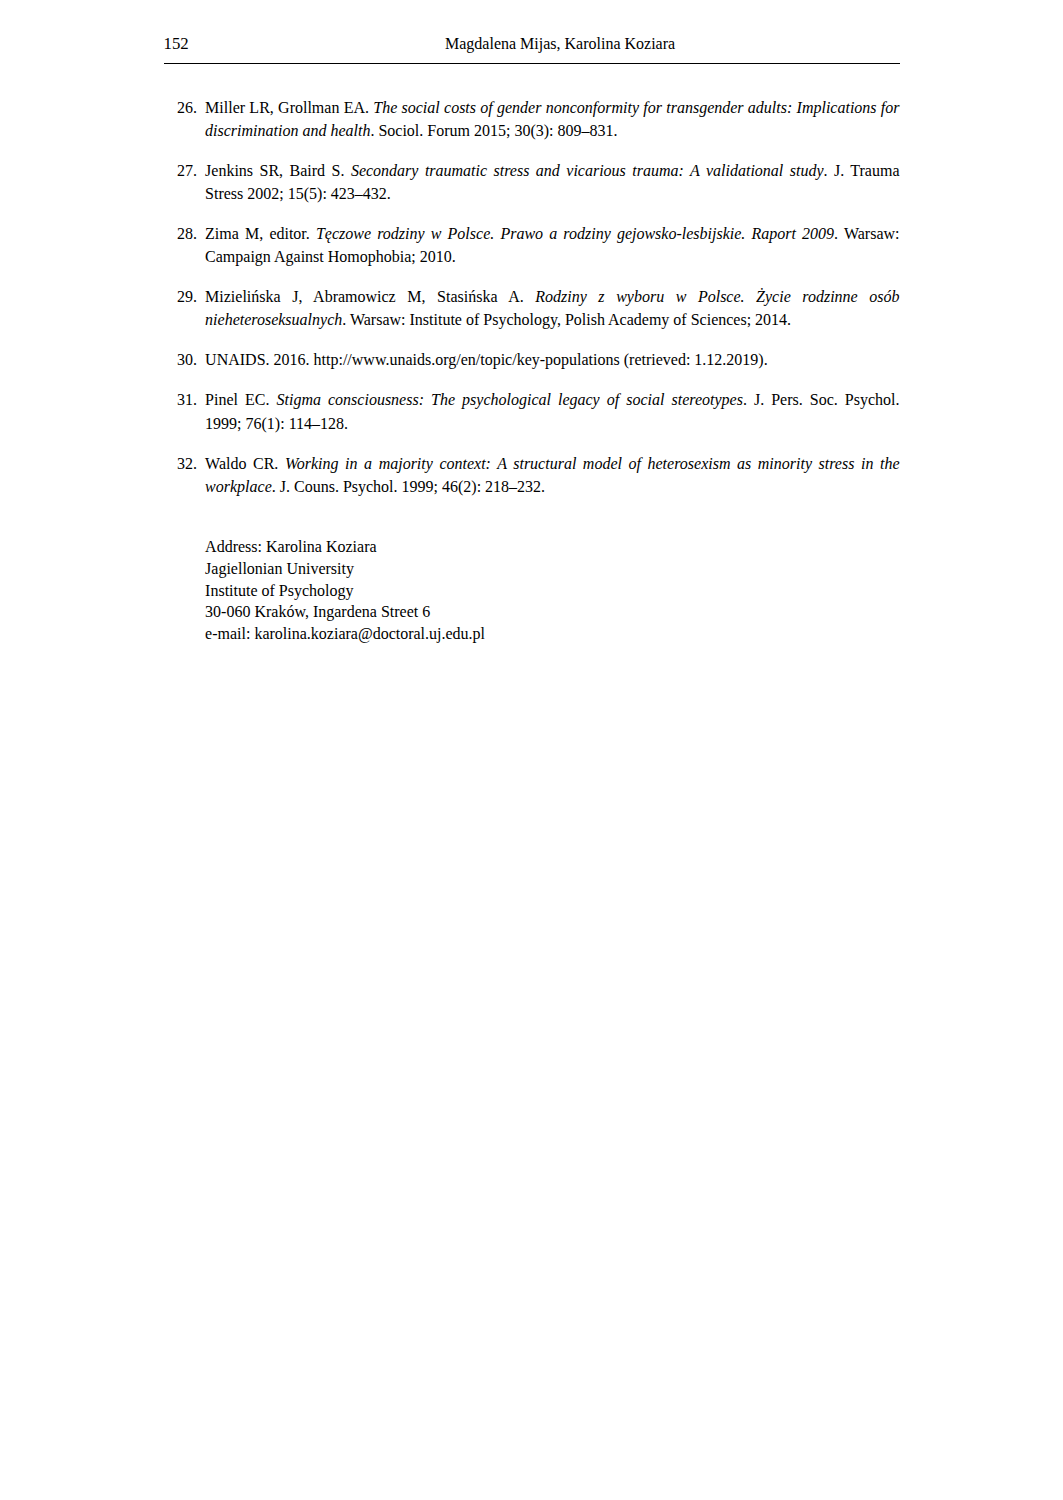152 Magdalena Mijas, Karolina Koziara
Miller LR, Grollman EA. The social costs of gender nonconformity for transgender adults: Implications for discrimination and health. Sociol. Forum 2015; 30(3): 809–831.
Jenkins SR, Baird S. Secondary traumatic stress and vicarious trauma: A validational study. J. Trauma Stress 2002; 15(5): 423–432.
Zima M, editor. Tęczowe rodziny w Polsce. Prawo a rodziny gejowsko-lesbijskie. Raport 2009. Warsaw: Campaign Against Homophobia; 2010.
Mizielińska J, Abramowicz M, Stasińska A. Rodziny z wyboru w Polsce. Życie rodzinne osób nieheteroseksualnych. Warsaw: Institute of Psychology, Polish Academy of Sciences; 2014.
UNAIDS. 2016. http://www.unaids.org/en/topic/key-populations (retrieved: 1.12.2019).
Pinel EC. Stigma consciousness: The psychological legacy of social stereotypes. J. Pers. Soc. Psychol. 1999; 76(1): 114–128.
Waldo CR. Working in a majority context: A structural model of heterosexism as minority stress in the workplace. J. Couns. Psychol. 1999; 46(2): 218–232.
Address: Karolina Koziara
Jagiellonian University
Institute of Psychology
30-060 Kraków, Ingardena Street 6
e-mail: karolina.koziara@doctoral.uj.edu.pl